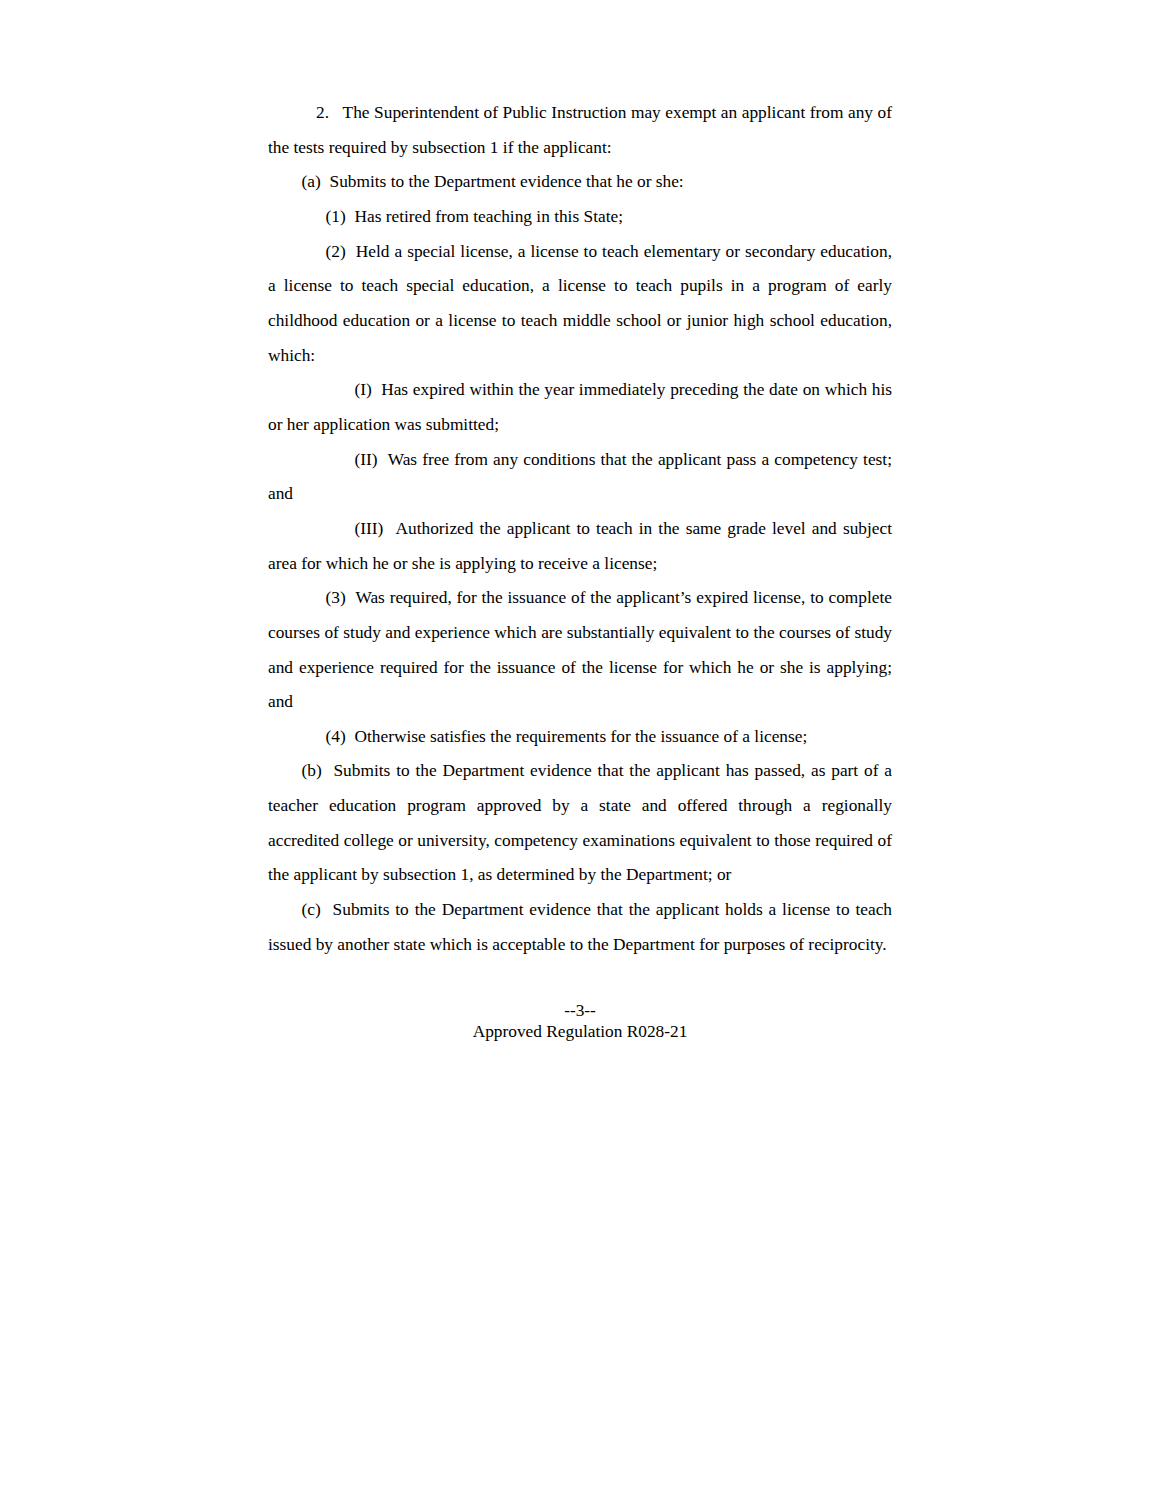2. The Superintendent of Public Instruction may exempt an applicant from any of the tests required by subsection 1 if the applicant:
(a) Submits to the Department evidence that he or she:
(1) Has retired from teaching in this State;
(2) Held a special license, a license to teach elementary or secondary education, a license to teach special education, a license to teach pupils in a program of early childhood education or a license to teach middle school or junior high school education, which:
(I) Has expired within the year immediately preceding the date on which his or her application was submitted;
(II) Was free from any conditions that the applicant pass a competency test; and
(III) Authorized the applicant to teach in the same grade level and subject area for which he or she is applying to receive a license;
(3) Was required, for the issuance of the applicant’s expired license, to complete courses of study and experience which are substantially equivalent to the courses of study and experience required for the issuance of the license for which he or she is applying; and
(4) Otherwise satisfies the requirements for the issuance of a license;
(b) Submits to the Department evidence that the applicant has passed, as part of a teacher education program approved by a state and offered through a regionally accredited college or university, competency examinations equivalent to those required of the applicant by subsection 1, as determined by the Department; or
(c) Submits to the Department evidence that the applicant holds a license to teach issued by another state which is acceptable to the Department for purposes of reciprocity.
--3-- Approved Regulation R028-21